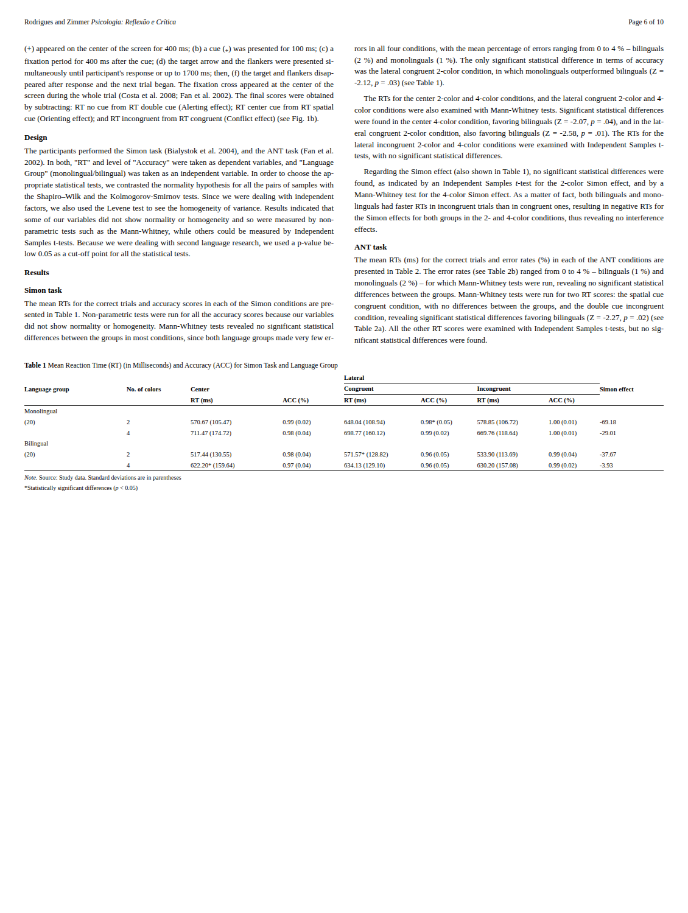Rodrigues and Zimmer Psicologia: Reflexão e Crítica
Page 6 of 10
(+) appeared on the center of the screen for 400 ms; (b) a cue (*) was presented for 100 ms; (c) a fixation period for 400 ms after the cue; (d) the target arrow and the flankers were presented simultaneously until participant's response or up to 1700 ms; then, (f) the target and flankers disappeared after response and the next trial began. The fixation cross appeared at the center of the screen during the whole trial (Costa et al. 2008; Fan et al. 2002). The final scores were obtained by subtracting: RT no cue from RT double cue (Alerting effect); RT center cue from RT spatial cue (Orienting effect); and RT incongruent from RT congruent (Conflict effect) (see Fig. 1b).
Design
The participants performed the Simon task (Bialystok et al. 2004), and the ANT task (Fan et al. 2002). In both, "RT" and level of "Accuracy" were taken as dependent variables, and "Language Group" (monolingual/bilingual) was taken as an independent variable. In order to choose the appropriate statistical tests, we contrasted the normality hypothesis for all the pairs of samples with the Shapiro–Wilk and the Kolmogorov-Smirnov tests. Since we were dealing with independent factors, we also used the Levene test to see the homogeneity of variance. Results indicated that some of our variables did not show normality or homogeneity and so were measured by non-parametric tests such as the Mann-Whitney, while others could be measured by Independent Samples t-tests. Because we were dealing with second language research, we used a p-value below 0.05 as a cut-off point for all the statistical tests.
Results
Simon task
The mean RTs for the correct trials and accuracy scores in each of the Simon conditions are presented in Table 1. Non-parametric tests were run for all the accuracy scores because our variables did not show normality or homogeneity. Mann-Whitney tests revealed no significant statistical differences between the groups in most conditions, since both language groups made very few errors in all four conditions, with the mean percentage of errors ranging from 0 to 4 % – bilinguals (2 %) and monolinguals (1 %). The only significant statistical difference in terms of accuracy was the lateral congruent 2-color condition, in which monolinguals outperformed bilinguals (Z = -2.12, p = .03) (see Table 1).
The RTs for the center 2-color and 4-color conditions, and the lateral congruent 2-color and 4-color conditions were also examined with Mann-Whitney tests. Significant statistical differences were found in the center 4-color condition, favoring bilinguals (Z = -2.07, p = .04), and in the lateral congruent 2-color condition, also favoring bilinguals (Z = -2.58, p = .01). The RTs for the lateral incongruent 2-color and 4-color conditions were examined with Independent Samples t-tests, with no significant statistical differences.
Regarding the Simon effect (also shown in Table 1), no significant statistical differences were found, as indicated by an Independent Samples t-test for the 2-color Simon effect, and by a Mann-Whitney test for the 4-color Simon effect. As a matter of fact, both bilinguals and monolinguals had faster RTs in incongruent trials than in congruent ones, resulting in negative RTs for the Simon effects for both groups in the 2- and 4-color conditions, thus revealing no interference effects.
ANT task
The mean RTs (ms) for the correct trials and error rates (%) in each of the ANT conditions are presented in Table 2. The error rates (see Table 2b) ranged from 0 to 4 % – bilinguals (1 %) and monolinguals (2 %) – for which Mann-Whitney tests were run, revealing no significant statistical differences between the groups. Mann-Whitney tests were run for two RT scores: the spatial cue congruent condition, with no differences between the groups, and the double cue incongruent condition, revealing significant statistical differences favoring bilinguals (Z = -2.27, p = .02) (see Table 2a). All the other RT scores were examined with Independent Samples t-tests, but no significant statistical differences were found.
Table 1 Mean Reaction Time (RT) (in Milliseconds) and Accuracy (ACC) for Simon Task and Language Group
| | | | Lateral | |
| --- | --- | --- | --- | --- |
| Language group | No. of colors | Center | Congruent | Incongruent | Simon effect |
| | | RT (ms) | ACC (%) | RT (ms) | ACC (%) | RT (ms) | ACC (%) | |
| Monolingual | | | | | | | | |
| (20) | 2 | 570.67 (105.47) | 0.99 (0.02) | 648.04 (108.94) | 0.98* (0.05) | 578.85 (106.72) | 1.00 (0.01) | -69.18 |
| | 4 | 711.47 (174.72) | 0.98 (0.04) | 698.77 (160.12) | 0.99 (0.02) | 669.76 (118.64) | 1.00 (0.01) | -29.01 |
| Bilingual | | | | | | | | |
| (20) | 2 | 517.44 (130.55) | 0.98 (0.04) | 571.57* (128.82) | 0.96 (0.05) | 533.90 (113.69) | 0.99 (0.04) | -37.67 |
| | 4 | 622.20* (159.64) | 0.97 (0.04) | 634.13 (129.10) | 0.96 (0.05) | 630.20 (157.08) | 0.99 (0.02) | -3.93 |
Note. Source: Study data. Standard deviations are in parentheses
*Statistically significant differences (p < 0.05)